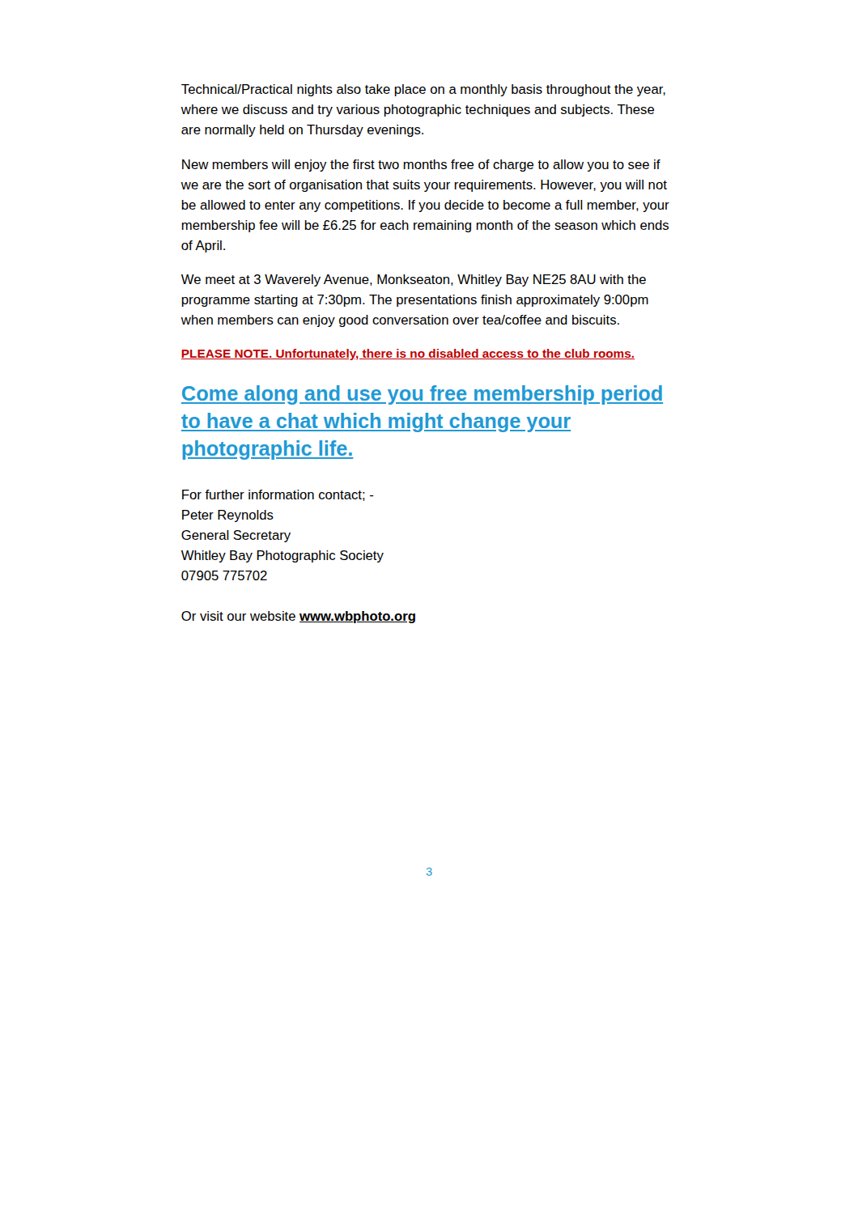Technical/Practical nights also take place on a monthly basis throughout the year, where we discuss and try various photographic techniques and subjects. These are normally held on Thursday evenings.
New members will enjoy the first two months free of charge to allow you to see if we are the sort of organisation that suits your requirements. However, you will not be allowed to enter any competitions. If you decide to become a full member, your membership fee will be £6.25 for each remaining month of the season which ends of April.
We meet at 3 Waverely Avenue, Monkseaton, Whitley Bay NE25 8AU with the programme starting at 7:30pm. The presentations finish approximately 9:00pm when members can enjoy good conversation over tea/coffee and biscuits.
PLEASE NOTE. Unfortunately, there is no disabled access to the club rooms.
Come along and use you free membership period to have a chat which might change your photographic life.
For further information contact; - Peter Reynolds General Secretary Whitley Bay Photographic Society 07905 775702
Or visit our website www.wbphoto.org
3